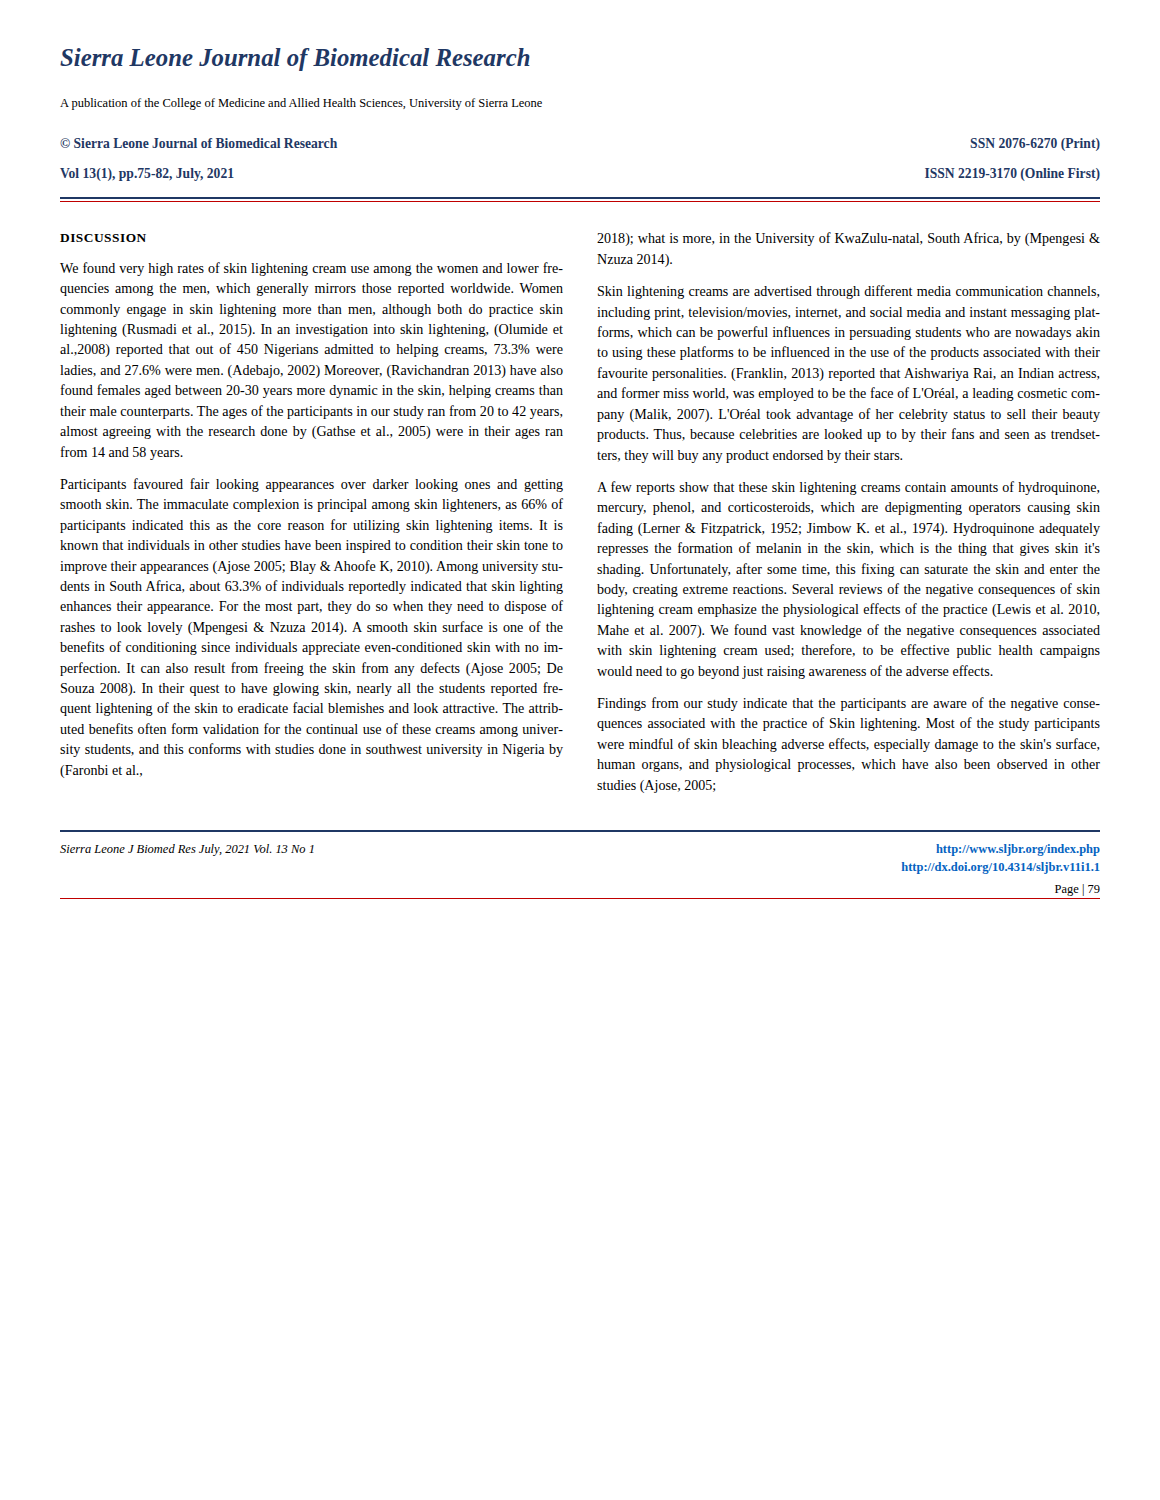Sierra Leone Journal of Biomedical Research
A publication of the College of Medicine and Allied Health Sciences, University of Sierra Leone
© Sierra Leone Journal of Biomedical Research
SSN 2076-6270 (Print)
Vol 13(1), pp.75-82, July, 2021
ISSN 2219-3170 (Online First)
DISCUSSION
We found very high rates of skin lightening cream use among the women and lower frequencies among the men, which generally mirrors those reported worldwide. Women commonly engage in skin lightening more than men, although both do practice skin lightening (Rusmadi et al., 2015). In an investigation into skin lightening, (Olumide et al.,2008) reported that out of 450 Nigerians admitted to helping creams, 73.3% were ladies, and 27.6% were men. (Adebajo, 2002) Moreover, (Ravichandran 2013) have also found females aged between 20-30 years more dynamic in the skin, helping creams than their male counterparts. The ages of the participants in our study ran from 20 to 42 years, almost agreeing with the research done by (Gathse et al., 2005) were in their ages ran from 14 and 58 years.
Participants favoured fair looking appearances over darker looking ones and getting smooth skin. The immaculate complexion is principal among skin lighteners, as 66% of participants indicated this as the core reason for utilizing skin lightening items. It is known that individuals in other studies have been inspired to condition their skin tone to improve their appearances (Ajose 2005; Blay & Ahoofe K, 2010). Among university students in South Africa, about 63.3% of individuals reportedly indicated that skin lighting enhances their appearance. For the most part, they do so when they need to dispose of rashes to look lovely (Mpengesi & Nzuza 2014). A smooth skin surface is one of the benefits of conditioning since individuals appreciate even-conditioned skin with no imperfection. It can also result from freeing the skin from any defects (Ajose 2005; De Souza 2008). In their quest to have glowing skin, nearly all the students reported frequent lightening of the skin to eradicate facial blemishes and look attractive. The attributed benefits often form validation for the continual use of these creams among university students, and this conforms with studies done in southwest university in Nigeria by (Faronbi et al.,
2018); what is more, in the University of KwaZulu-natal, South Africa, by (Mpengesi & Nzuza 2014).
Skin lightening creams are advertised through different media communication channels, including print, television/movies, internet, and social media and instant messaging platforms, which can be powerful influences in persuading students who are nowadays akin to using these platforms to be influenced in the use of the products associated with their favourite personalities. (Franklin, 2013) reported that Aishwariya Rai, an Indian actress, and former miss world, was employed to be the face of L'Oréal, a leading cosmetic company (Malik, 2007). L'Oréal took advantage of her celebrity status to sell their beauty products. Thus, because celebrities are looked up to by their fans and seen as trendsetters, they will buy any product endorsed by their stars.
A few reports show that these skin lightening creams contain amounts of hydroquinone, mercury, phenol, and corticosteroids, which are depigmenting operators causing skin fading (Lerner & Fitzpatrick, 1952; Jimbow K. et al., 1974). Hydroquinone adequately represses the formation of melanin in the skin, which is the thing that gives skin it's shading. Unfortunately, after some time, this fixing can saturate the skin and enter the body, creating extreme reactions. Several reviews of the negative consequences of skin lightening cream emphasize the physiological effects of the practice (Lewis et al. 2010, Mahe et al. 2007). We found vast knowledge of the negative consequences associated with skin lightening cream used; therefore, to be effective public health campaigns would need to go beyond just raising awareness of the adverse effects.
Findings from our study indicate that the participants are aware of the negative consequences associated with the practice of Skin lightening. Most of the study participants were mindful of skin bleaching adverse effects, especially damage to the skin's surface, human organs, and physiological processes, which have also been observed in other studies (Ajose, 2005;
Sierra Leone J Biomed Res July, 2021 Vol. 13 No 1
http://www.sljbr.org/index.php
http://dx.doi.org/10.4314/sljbr.v11i1.1
Page | 79